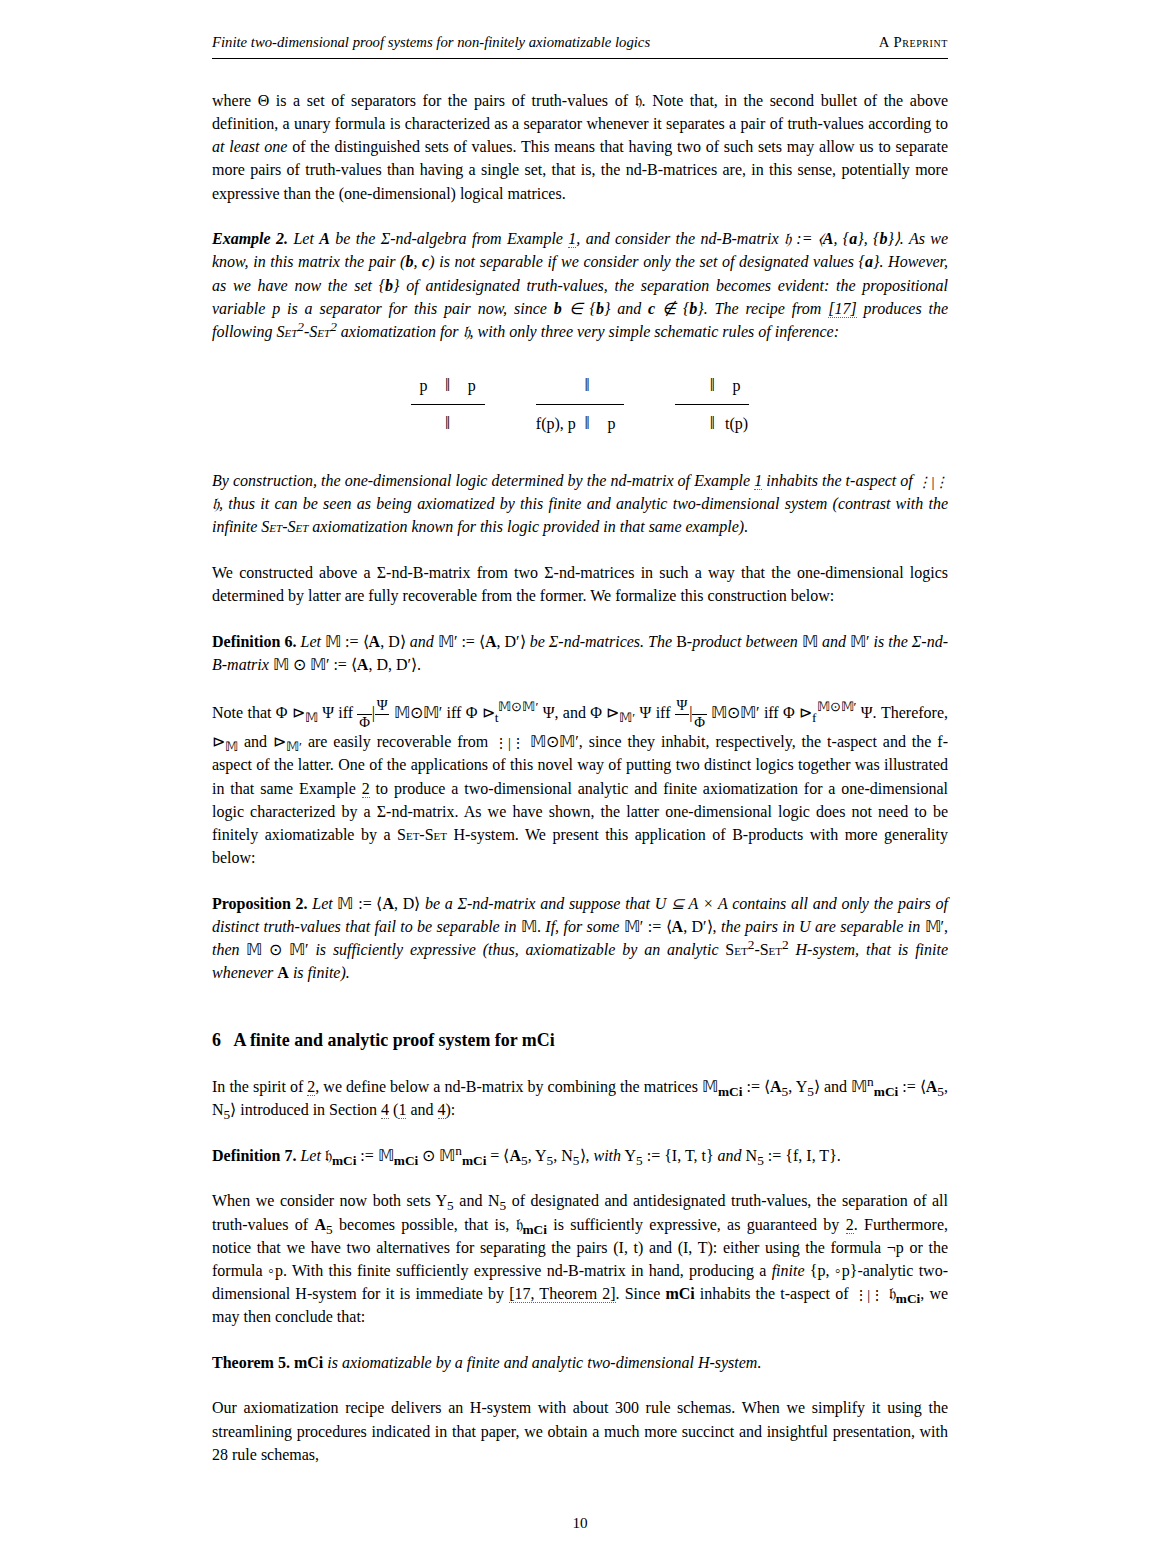Finite two-dimensional proof systems for non-finitely axiomatizable logics A Preprint
where Θ is a set of separators for the pairs of truth-values of 𝔥. Note that, in the second bullet of the above definition, a unary formula is characterized as a separator whenever it separates a pair of truth-values according to at least one of the distinguished sets of values. This means that having two of such sets may allow us to separate more pairs of truth-values than having a single set, that is, the nd-B-matrices are, in this sense, potentially more expressive than the (one-dimensional) logical matrices.
Example 2. Let A be the Σ-nd-algebra from Example 1, and consider the nd-B-matrix 𝔥 := ⟨A, {a}, {b}⟩. As we know, in this matrix the pair (b, c) is not separable if we consider only the set of designated values {a}. However, as we have now the set {b} of antidesignated truth-values, the separation becomes evident: the propositional variable p is a separator for this pair now, since b ∈ {b} and c ∉ {b}. The recipe from [17] produces the following Set2-Set2 axiomatization for 𝔥, with only three very simple schematic rules of inference:
p‖p p‖p f(p), p‖p f(p), p‖p t(p)‖p t(p)‖t(p)
By construction, the one-dimensional logic determined by the nd-matrix of Example 1 inhabits the t-aspect of ⋮|⋮ 𝔥, thus it can be seen as being axiomatized by this finite and analytic two-dimensional system (contrast with the infinite Set-Set axiomatization known for this logic provided in that same example).
We constructed above a Σ-nd-B-matrix from two Σ-nd-matrices in such a way that the one-dimensional logics determined by latter are fully recoverable from the former. We formalize this construction below:
Definition 6. Let 𝕄 := ⟨A, D⟩ and 𝕄′ := ⟨A, D′⟩ be Σ-nd-matrices. The B-product between 𝕄 and 𝕄′ is the Σ-nd-B-matrix 𝕄 ⊙ 𝕄′ := ⟨A, D, D′⟩.
Note that Φ ⊳𝕄 Ψ iff Φ|Ψ 𝕄⊙𝕄′ iff Φ ⊳t𝕄⊙𝕄′ Ψ, and Φ ⊳𝕄′ Ψ iff Ψ | Φ 𝕄⊙𝕄′ iff Φ ⊳f𝕄⊙𝕄′ Ψ. Therefore, ⊳𝕄 and ⊳𝕄′ are easily recoverable from ⋮|⋮ 𝕄⊙𝕄′, since they inhabit, respectively, the t-aspect and the f-aspect of the latter. One of the applications of this novel way of putting two distinct logics together was illustrated in that same Example 2 to produce a two-dimensional analytic and finite axiomatization for a one-dimensional logic characterized by a Σ-nd-matrix. As we have shown, the latter one-dimensional logic does not need to be finitely axiomatizable by a Set-Set H-system. We present this application of B-products with more generality below:
Proposition 2. Let 𝕄 := ⟨A, D⟩ be a Σ-nd-matrix and suppose that U ⊆ A × A contains all and only the pairs of distinct truth-values that fail to be separable in 𝕄. If, for some 𝕄′ := ⟨A, D′⟩, the pairs in U are separable in 𝕄′, then 𝕄 ⊙ 𝕄′ is sufficiently expressive (thus, axiomatizable by an analytic Set2-Set2 H-system, that is finite whenever A is finite).
6 A finite and analytic proof system for mCi
In the spirit of 2, we define below a nd-B-matrix by combining the matrices 𝕄mCi := ⟨A5, Y5⟩ and 𝕄nmCi := ⟨A5, N5⟩ introduced in Section 4 (1 and 4):
Definition 7. Let 𝔥mCi := 𝕄mCi ⊙ 𝕄nmCi = ⟨A5, Y5, N5⟩, with Y5 := {I, T, t} and N5 := {f, I, T}.
When we consider now both sets Y5 and N5 of designated and antidesignated truth-values, the separation of all truth-values of A5 becomes possible, that is, 𝔥mCi is sufficiently expressive, as guaranteed by 2. Furthermore, notice that we have two alternatives for separating the pairs (I, t) and (I, T): either using the formula ¬p or the formula ◦p. With this finite sufficiently expressive nd-B-matrix in hand, producing a finite {p, ◦p}-analytic two-dimensional H-system for it is immediate by [17, Theorem 2]. Since mCi inhabits the t-aspect of ⋮|⋮ 𝔥mCi, we may then conclude that:
Theorem 5. mCi is axiomatizable by a finite and analytic two-dimensional H-system.
Our axiomatization recipe delivers an H-system with about 300 rule schemas. When we simplify it using the streamlining procedures indicated in that paper, we obtain a much more succinct and insightful presentation, with 28 rule schemas,
10